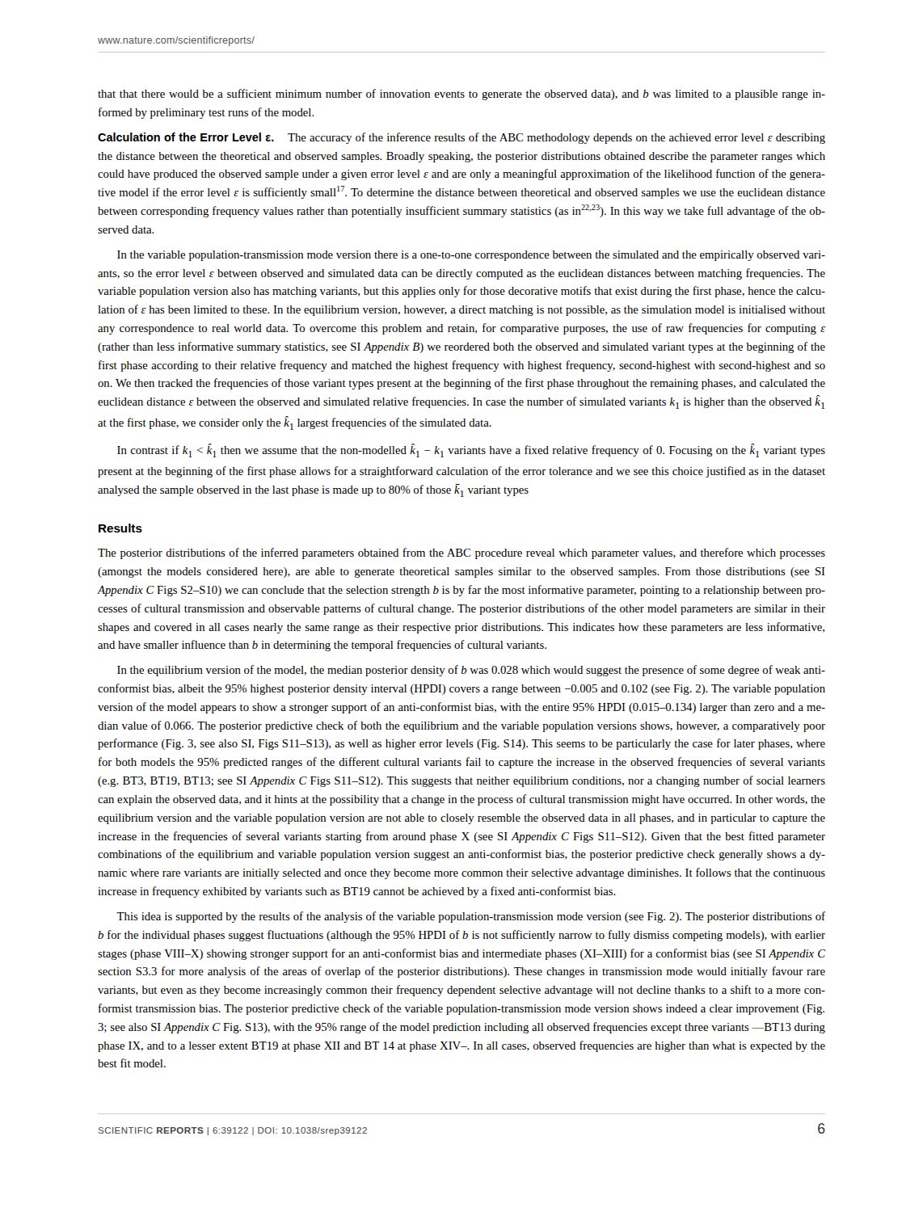www.nature.com/scientificreports/
that that there would be a sufficient minimum number of innovation events to generate the observed data), and b was limited to a plausible range informed by preliminary test runs of the model.
Calculation of the Error Level ε. The accuracy of the inference results of the ABC methodology depends on the achieved error level ε describing the distance between the theoretical and observed samples. Broadly speaking, the posterior distributions obtained describe the parameter ranges which could have produced the observed sample under a given error level ε and are only a meaningful approximation of the likelihood function of the generative model if the error level ε is sufficiently small17. To determine the distance between theoretical and observed samples we use the euclidean distance between corresponding frequency values rather than potentially insufficient summary statistics (as in22,23). In this way we take full advantage of the observed data.
In the variable population-transmission mode version there is a one-to-one correspondence between the simulated and the empirically observed variants, so the error level ε between observed and simulated data can be directly computed as the euclidean distances between matching frequencies. The variable population version also has matching variants, but this applies only for those decorative motifs that exist during the first phase, hence the calculation of ε has been limited to these. In the equilibrium version, however, a direct matching is not possible, as the simulation model is initialised without any correspondence to real world data. To overcome this problem and retain, for comparative purposes, the use of raw frequencies for computing ε (rather than less informative summary statistics, see SI Appendix B) we reordered both the observed and simulated variant types at the beginning of the first phase according to their relative frequency and matched the highest frequency with highest frequency, second-highest with second-highest and so on. We then tracked the frequencies of those variant types present at the beginning of the first phase throughout the remaining phases, and calculated the euclidean distance ε between the observed and simulated relative frequencies. In case the number of simulated variants k1 is higher than the observed k̂1 at the first phase, we consider only the k̂1 largest frequencies of the simulated data.
In contrast if k1 < k̂1 then we assume that the non-modelled k̂1 − k1 variants have a fixed relative frequency of 0. Focusing on the k̂1 variant types present at the beginning of the first phase allows for a straightforward calculation of the error tolerance and we see this choice justified as in the dataset analysed the sample observed in the last phase is made up to 80% of those k̄1 variant types
Results
The posterior distributions of the inferred parameters obtained from the ABC procedure reveal which parameter values, and therefore which processes (amongst the models considered here), are able to generate theoretical samples similar to the observed samples. From those distributions (see SI Appendix C Figs S2–S10) we can conclude that the selection strength b is by far the most informative parameter, pointing to a relationship between processes of cultural transmission and observable patterns of cultural change. The posterior distributions of the other model parameters are similar in their shapes and covered in all cases nearly the same range as their respective prior distributions. This indicates how these parameters are less informative, and have smaller influence than b in determining the temporal frequencies of cultural variants.
In the equilibrium version of the model, the median posterior density of b was 0.028 which would suggest the presence of some degree of weak anti-conformist bias, albeit the 95% highest posterior density interval (HPDI) covers a range between −0.005 and 0.102 (see Fig. 2). The variable population version of the model appears to show a stronger support of an anti-conformist bias, with the entire 95% HPDI (0.015–0.134) larger than zero and a median value of 0.066. The posterior predictive check of both the equilibrium and the variable population versions shows, however, a comparatively poor performance (Fig. 3, see also SI, Figs S11–S13), as well as higher error levels (Fig. S14). This seems to be particularly the case for later phases, where for both models the 95% predicted ranges of the different cultural variants fail to capture the increase in the observed frequencies of several variants (e.g. BT3, BT19, BT13; see SI Appendix C Figs S11–S12). This suggests that neither equilibrium conditions, nor a changing number of social learners can explain the observed data, and it hints at the possibility that a change in the process of cultural transmission might have occurred. In other words, the equilibrium version and the variable population version are not able to closely resemble the observed data in all phases, and in particular to capture the increase in the frequencies of several variants starting from around phase X (see SI Appendix C Figs S11–S12). Given that the best fitted parameter combinations of the equilibrium and variable population version suggest an anti-conformist bias, the posterior predictive check generally shows a dynamic where rare variants are initially selected and once they become more common their selective advantage diminishes. It follows that the continuous increase in frequency exhibited by variants such as BT19 cannot be achieved by a fixed anti-conformist bias.
This idea is supported by the results of the analysis of the variable population-transmission mode version (see Fig. 2). The posterior distributions of b for the individual phases suggest fluctuations (although the 95% HPDI of b is not sufficiently narrow to fully dismiss competing models), with earlier stages (phase VIII–X) showing stronger support for an anti-conformist bias and intermediate phases (XI–XIII) for a conformist bias (see SI Appendix C section S3.3 for more analysis of the areas of overlap of the posterior distributions). These changes in transmission mode would initially favour rare variants, but even as they become increasingly common their frequency dependent selective advantage will not decline thanks to a shift to a more conformist transmission bias. The posterior predictive check of the variable population-transmission mode version shows indeed a clear improvement (Fig. 3; see also SI Appendix C Fig. S13), with the 95% range of the model prediction including all observed frequencies except three variants —BT13 during phase IX, and to a lesser extent BT19 at phase XII and BT 14 at phase XIV–. In all cases, observed frequencies are higher than what is expected by the best fit model.
SCIENTIFIC REPORTS | 6:39122 | DOI: 10.1038/srep39122 6